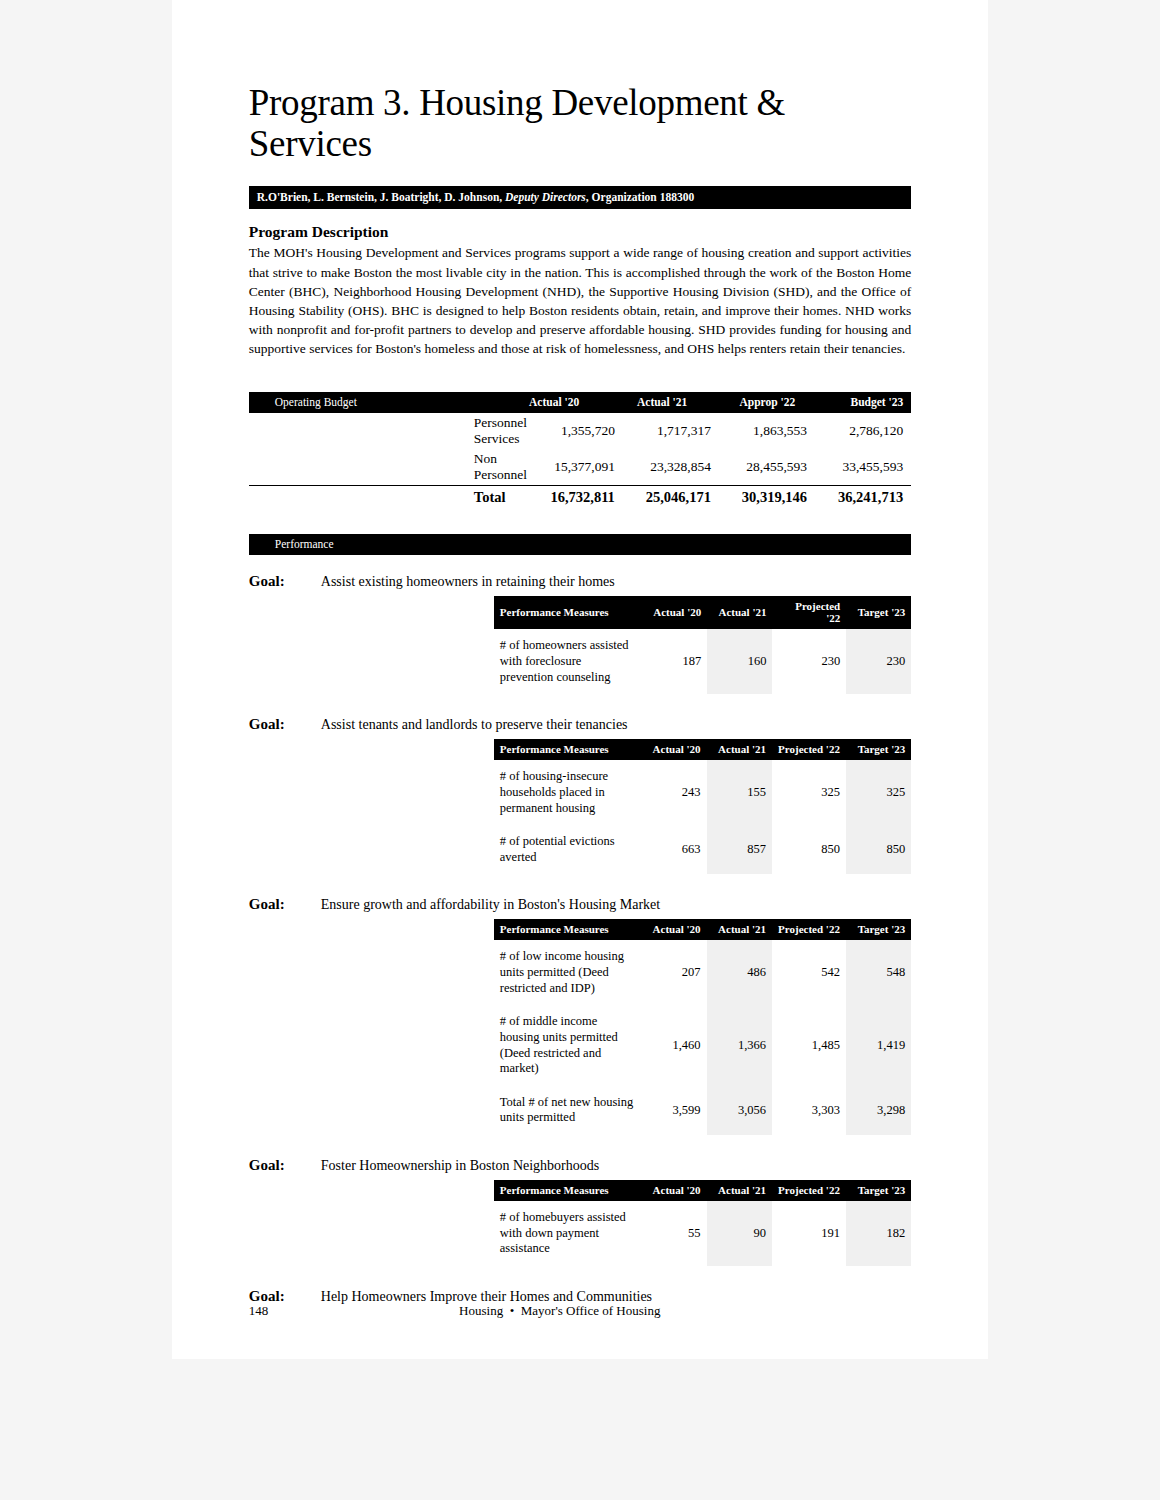Program 3. Housing Development &
Services
R.O'Brien, L. Bernstein, J. Boatright, D. Johnson, Deputy Directors, Organization 188300
Program Description
The MOH's Housing Development and Services programs support a wide range of housing creation and support activities that strive to make Boston the most livable city in the nation. This is accomplished through the work of the Boston Home Center (BHC), Neighborhood Housing Development (NHD), the Supportive Housing Division (SHD), and the Office of Housing Stability (OHS). BHC is designed to help Boston residents obtain, retain, and improve their homes. NHD works with nonprofit and for-profit partners to develop and preserve affordable housing. SHD provides funding for housing and supportive services for Boston's homeless and those at risk of homelessness, and OHS helps renters retain their tenancies.
Operating Budget
Actual '20 Actual '21 Approp '22 Budget '23
| Personnel Services | 1,355,720 | 1,717,317 | 1,863,553 | 2,786,120 |
| Non Personnel | 15,377,091 | 23,328,854 | 28,455,593 | 33,455,593 |
| Total | 16,732,811 | 25,046,171 | 30,319,146 | 36,241,713 |
Performance
Goal:
Assist existing homeowners in retaining their homes
| Performance Measures | Actual '20 | Actual '21 | Projected '22 | Target '23 |
| --- | --- | --- | --- | --- |
| # of homeowners assisted with foreclosure prevention counseling | 187 | 160 | 230 | 230 |
Goal:
Assist tenants and landlords to preserve their tenancies
| Performance Measures | Actual '20 | Actual '21 | Projected '22 | Target '23 |
| --- | --- | --- | --- | --- |
| # of housing-insecure households placed in permanent housing | 243 | 155 | 325 | 325 |
| # of potential evictions averted | 663 | 857 | 850 | 850 |
Goal:
Ensure growth and affordability in Boston's Housing Market
| Performance Measures | Actual '20 | Actual '21 | Projected '22 | Target '23 |
| --- | --- | --- | --- | --- |
| # of low income housing units permitted (Deed restricted and IDP) | 207 | 486 | 542 | 548 |
| # of middle income housing units permitted (Deed restricted and market) | 1,460 | 1,366 | 1,485 | 1,419 |
| Total # of net new housing units permitted | 3,599 | 3,056 | 3,303 | 3,298 |
Goal:
Foster Homeownership in Boston Neighborhoods
| Performance Measures | Actual '20 | Actual '21 | Projected '22 | Target '23 |
| --- | --- | --- | --- | --- |
| # of homebuyers assisted with down payment assistance | 55 | 90 | 191 | 182 |
Goal:
Help Homeowners Improve their Homes and Communities
148
Housing • Mayor's Office of Housing